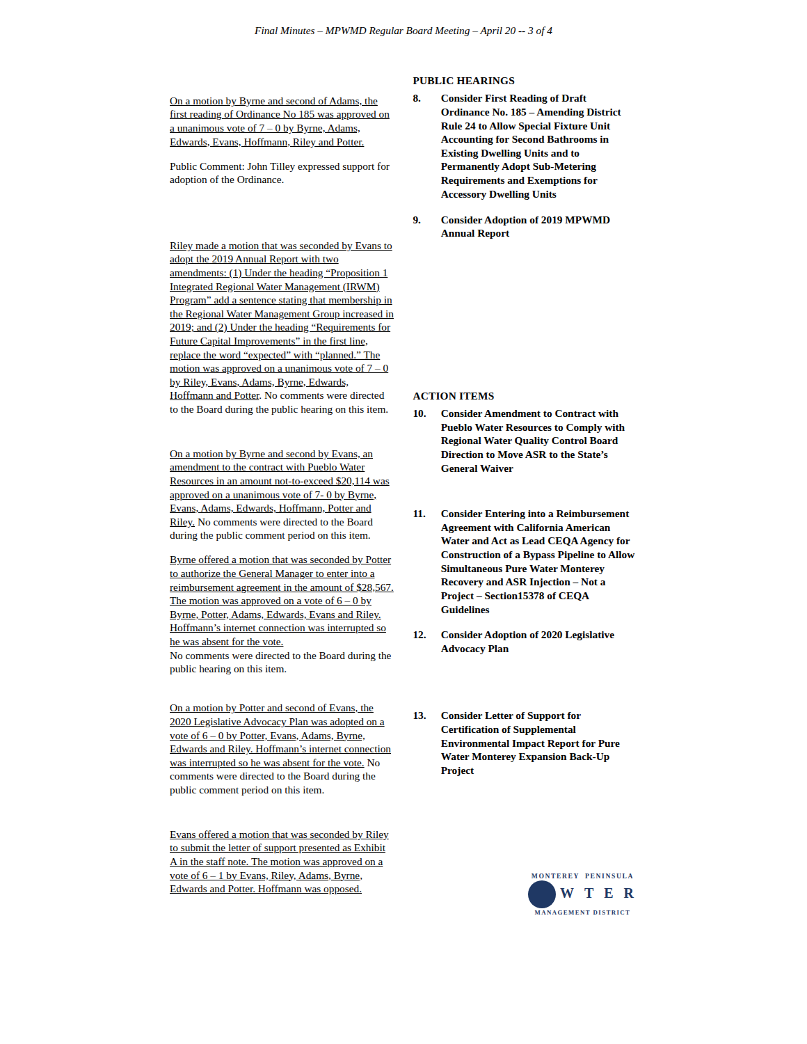Final Minutes – MPWMD Regular Board Meeting – April 20 -- 3 of 4
| On a motion by Byrne and second of Adams, the first reading of Ordinance No 185 was approved on a unanimous vote of 7 – 0 by Byrne, Adams, Edwards, Evans, Hoffmann, Riley and Potter. Public Comment: John Tilley expressed support for adoption of the Ordinance. Riley made a motion that was seconded by Evans to adopt the 2019 Annual Report with two amendments: (1) Under the heading “Proposition 1 Integrated Regional Water Management (IRWM) Program” add a sentence stating that membership in the Regional Water Management Group increased in 2019; and (2) Under the heading “Requirements for Future Capital Improvements” in the first line, replace the word “expected” with “planned.” The motion was approved on a unanimous vote of 7 – 0 by Riley, Evans, Adams, Byrne, Edwards, Hoffmann and Potter . No comments were directed to the Board during the public hearing on this item. On a motion by Byrne and second by Evans, an amendment to the contract with Pueblo Water Resources in an amount not-to-exceed $20,114 was approved on a unanimous vote of 7- 0 by Byrne, Evans, Adams, Edwards, Hoffmann, Potter and Riley. No comments were directed to the Board during the public comment period on this item. Byrne offered a motion that was seconded by Potter to authorize the General Manager to enter into a reimbursement agreement in the amount of $28,567. The motion was approved on a vote of 6 – 0 by Byrne, Potter, Adams, Edwards, Evans and Riley. Hoffmann’s internet connection was interrupted so he was absent for the vote. No comments were directed to the Board during the public hearing on this item. On a motion by Potter and second of Evans, the 2020 Legislative Advocacy Plan was adopted on a vote of 6 – 0 by Potter, Evans, Adams, Byrne, Edwards and Riley. Hoffmann’s internet connection was interrupted so he was absent for the vote. No comments were directed to the Board during the public comment period on this item. Evans offered a motion that was seconded by Riley to submit the letter of support presented as Exhibit A in the staff note. The motion was approved on a vote of 6 – 1 by Evans, Riley, Adams, Byrne, Edwards and Potter. Hoffmann was opposed. | | PUBLIC HEARINGS 8. Consider First Reading of Draft Ordinance No. 185 – Amending District Rule 24 to Allow Special Fixture Unit Accounting for Second Bathrooms in Existing Dwelling Units and to Permanently Adopt Sub-Metering Requirements and Exemptions for Accessory Dwelling Units 9. Consider Adoption of 2019 MPWMD Annual Report ACTION ITEMS 10. Consider Amendment to Contract with Pueblo Water Resources to Comply with Regional Water Quality Control Board Direction to Move ASR to the State’s General Waiver 11. Consider Entering into a Reimbursement Agreement with California American Water and Act as Lead CEQA Agency for Construction of a Bypass Pipeline to Allow Simultaneous Pure Water Monterey Recovery and ASR Injection – Not a Project – Section15378 of CEQA Guidelines 12. Consider Adoption of 2020 Legislative Advocacy Plan 13. Consider Letter of Support for Certification of Supplemental Environmental Impact Report for Pure Water Monterey Expansion Back-Up Project |
MONTEREY PENINSULA W T E R MANAGEMENT DISTRICT